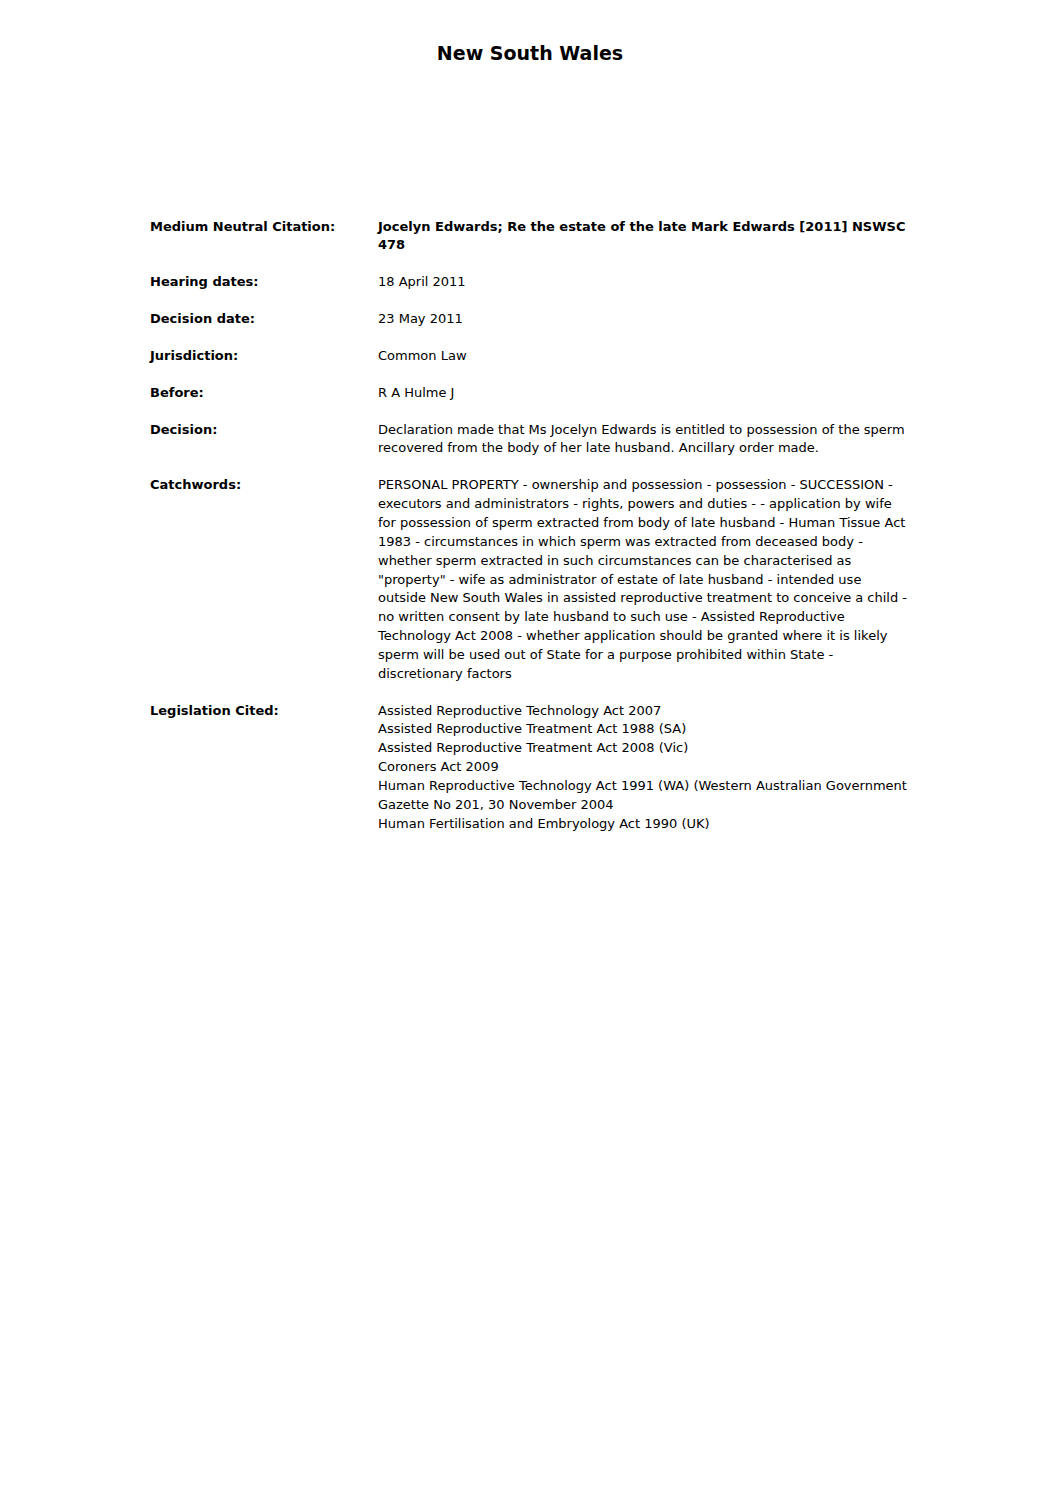New South Wales
| Medium Neutral Citation: | Jocelyn Edwards; Re the estate of the late Mark Edwards [2011] NSWSC 478 |
| Hearing dates: | 18 April 2011 |
| Decision date: | 23 May 2011 |
| Jurisdiction: | Common Law |
| Before: | R A Hulme J |
| Decision: | Declaration made that Ms Jocelyn Edwards is entitled to possession of the sperm recovered from the body of her late husband. Ancillary order made. |
| Catchwords: | PERSONAL PROPERTY - ownership and possession - possession - SUCCESSION - executors and administrators - rights, powers and duties - - application by wife for possession of sperm extracted from body of late husband - Human Tissue Act 1983 - circumstances in which sperm was extracted from deceased body - whether sperm extracted in such circumstances can be characterised as "property" - wife as administrator of estate of late husband - intended use outside New South Wales in assisted reproductive treatment to conceive a child - no written consent by late husband to such use - Assisted Reproductive Technology Act 2008 - whether application should be granted where it is likely sperm will be used out of State for a purpose prohibited within State - discretionary factors |
| Legislation Cited: | Assisted Reproductive Technology Act 2007 Assisted Reproductive Treatment Act 1988 (SA) Assisted Reproductive Treatment Act 2008 (Vic) Coroners Act 2009 Human Reproductive Technology Act 1991 (WA) (Western Australian Government Gazette No 201, 30 November 2004 Human Fertilisation and Embryology Act 1990 (UK) |